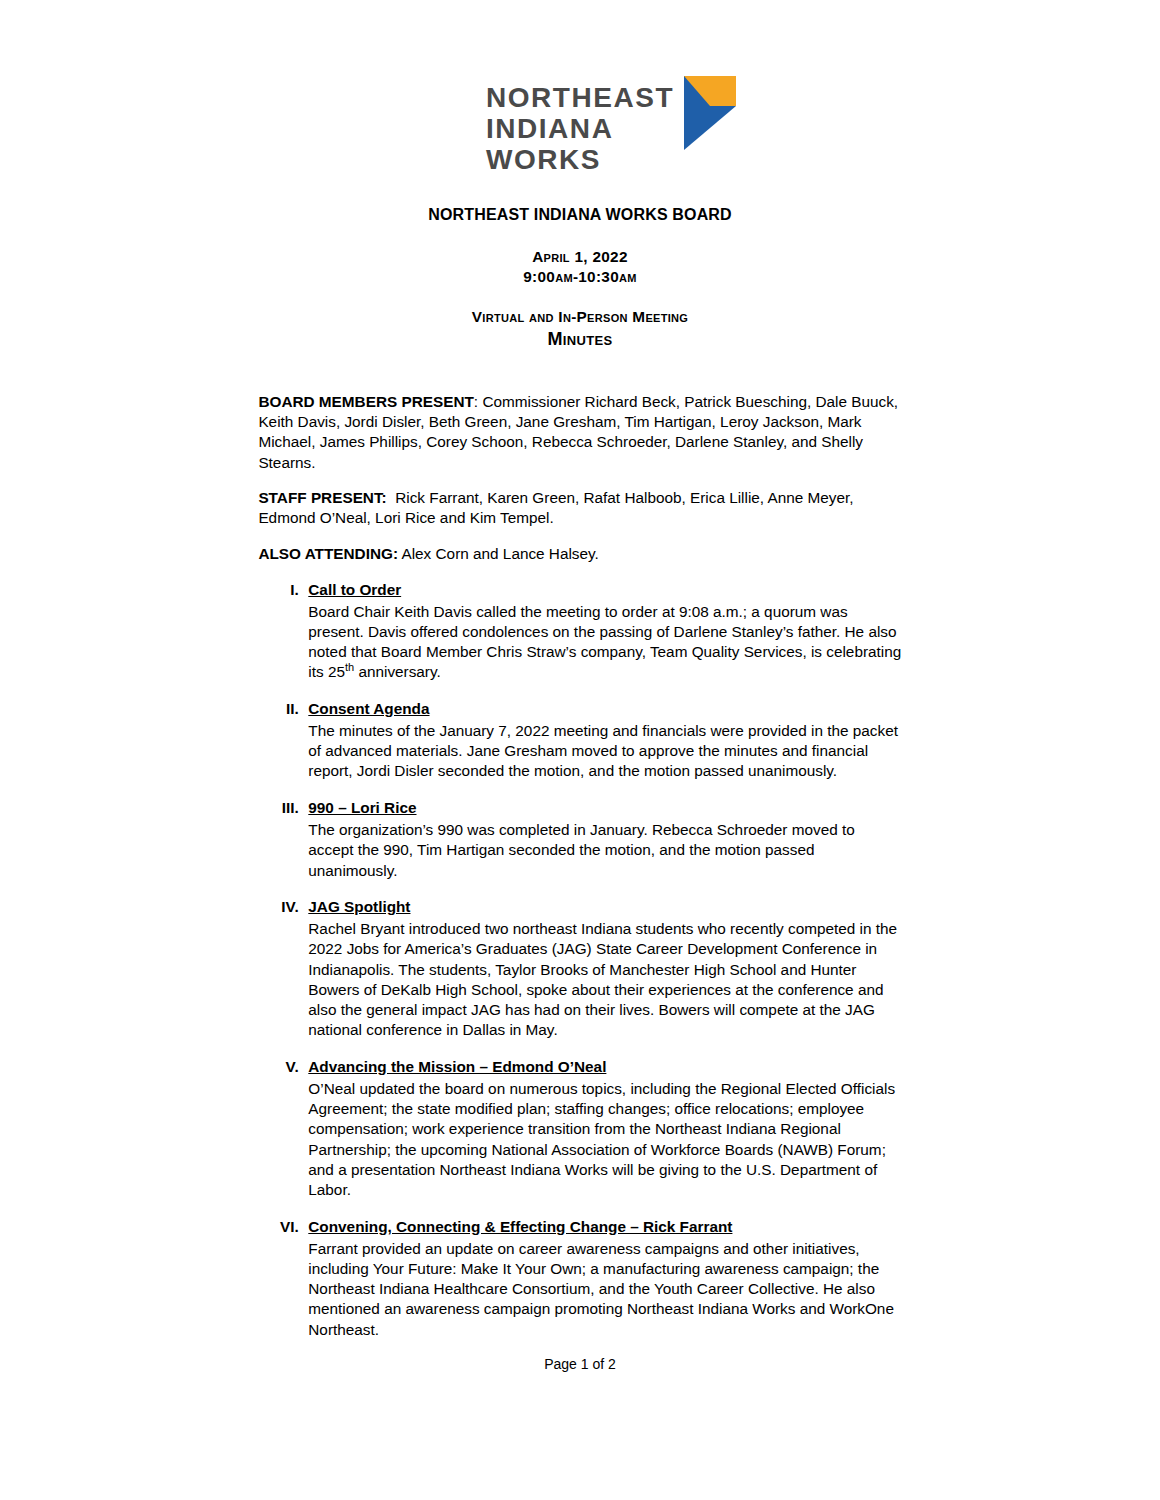Northeast
Indiana
Works
NORTHEAST INDIANA WORKS BOARD
April 1, 2022
9:00am-10:30am
Virtual and In-Person Meeting
Minutes
BOARD MEMBERS PRESENT: Commissioner Richard Beck, Patrick Buesching, Dale Buuck, Keith Davis, Jordi Disler, Beth Green, Jane Gresham, Tim Hartigan, Leroy Jackson, Mark Michael, James Phillips, Corey Schoon, Rebecca Schroeder, Darlene Stanley, and Shelly Stearns.
STAFF PRESENT: Rick Farrant, Karen Green, Rafat Halboob, Erica Lillie, Anne Meyer, Edmond O’Neal, Lori Rice and Kim Tempel.
ALSO ATTENDING: Alex Corn and Lance Halsey.
Call to Order Board Chair Keith Davis called the meeting to order at 9:08 a.m.; a quorum was present. Davis offered condolences on the passing of Darlene Stanley’s father. He also noted that Board Member Chris Straw’s company, Team Quality Services, is celebrating its 25th anniversary.
Consent Agenda The minutes of the January 7, 2022 meeting and financials were provided in the packet of advanced materials. Jane Gresham moved to approve the minutes and financial report, Jordi Disler seconded the motion, and the motion passed unanimously.
990 – Lori Rice The organization’s 990 was completed in January. Rebecca Schroeder moved to accept the 990, Tim Hartigan seconded the motion, and the motion passed unanimously.
JAG Spotlight Rachel Bryant introduced two northeast Indiana students who recently competed in the 2022 Jobs for America’s Graduates (JAG) State Career Development Conference in Indianapolis. The students, Taylor Brooks of Manchester High School and Hunter Bowers of DeKalb High School, spoke about their experiences at the conference and also the general impact JAG has had on their lives. Bowers will compete at the JAG national conference in Dallas in May.
Advancing the Mission – Edmond O’Neal O’Neal updated the board on numerous topics, including the Regional Elected Officials Agreement; the state modified plan; staffing changes; office relocations; employee compensation; work experience transition from the Northeast Indiana Regional Partnership; the upcoming National Association of Workforce Boards (NAWB) Forum; and a presentation Northeast Indiana Works will be giving to the U.S. Department of Labor.
Convening, Connecting & Effecting Change – Rick Farrant Farrant provided an update on career awareness campaigns and other initiatives, including Your Future: Make It Your Own; a manufacturing awareness campaign; the Northeast Indiana Healthcare Consortium, and the Youth Career Collective. He also mentioned an awareness campaign promoting Northeast Indiana Works and WorkOne Northeast.
Page 1 of 2